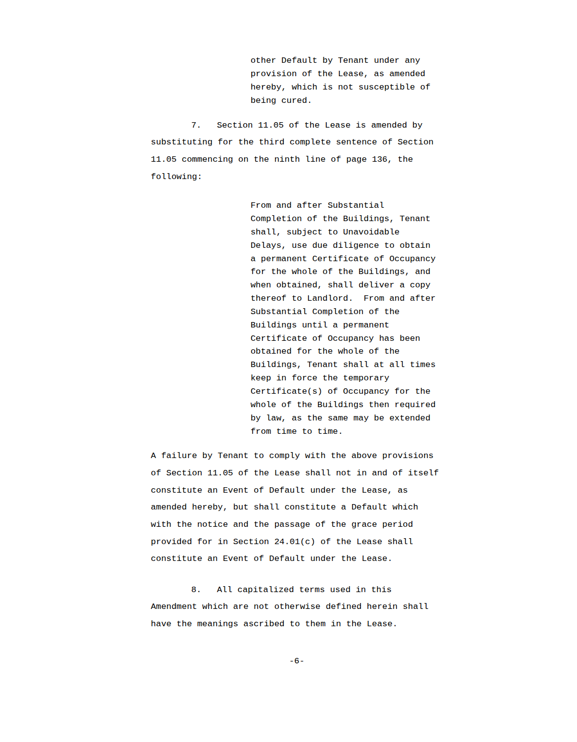other Default by Tenant under any provision of the Lease, as amended hereby, which is not susceptible of being cured.
7. Section 11.05 of the Lease is amended by substituting for the third complete sentence of Section 11.05 commencing on the ninth line of page 136, the following:
From and after Substantial Completion of the Buildings, Tenant shall, subject to Unavoidable Delays, use due diligence to obtain a permanent Certificate of Occupancy for the whole of the Buildings, and when obtained, shall deliver a copy thereof to Landlord. From and after Substantial Completion of the Buildings until a permanent Certificate of Occupancy has been obtained for the whole of the Buildings, Tenant shall at all times keep in force the temporary Certificate(s) of Occupancy for the whole of the Buildings then required by law, as the same may be extended from time to time.
A failure by Tenant to comply with the above provisions of Section 11.05 of the Lease shall not in and of itself constitute an Event of Default under the Lease, as amended hereby, but shall constitute a Default which with the notice and the passage of the grace period provided for in Section 24.01(c) of the Lease shall constitute an Event of Default under the Lease.
8. All capitalized terms used in this Amendment which are not otherwise defined herein shall have the meanings ascribed to them in the Lease.
-6-